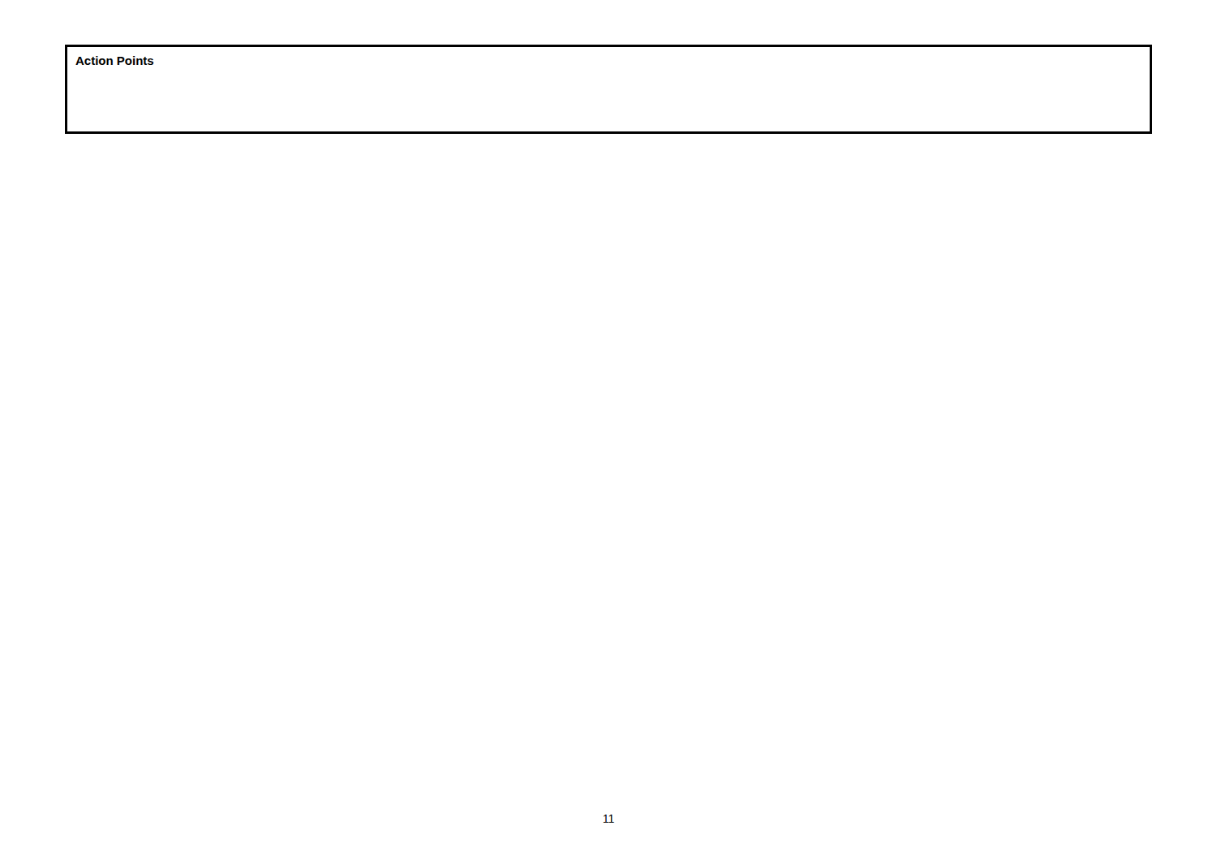Action Points
11